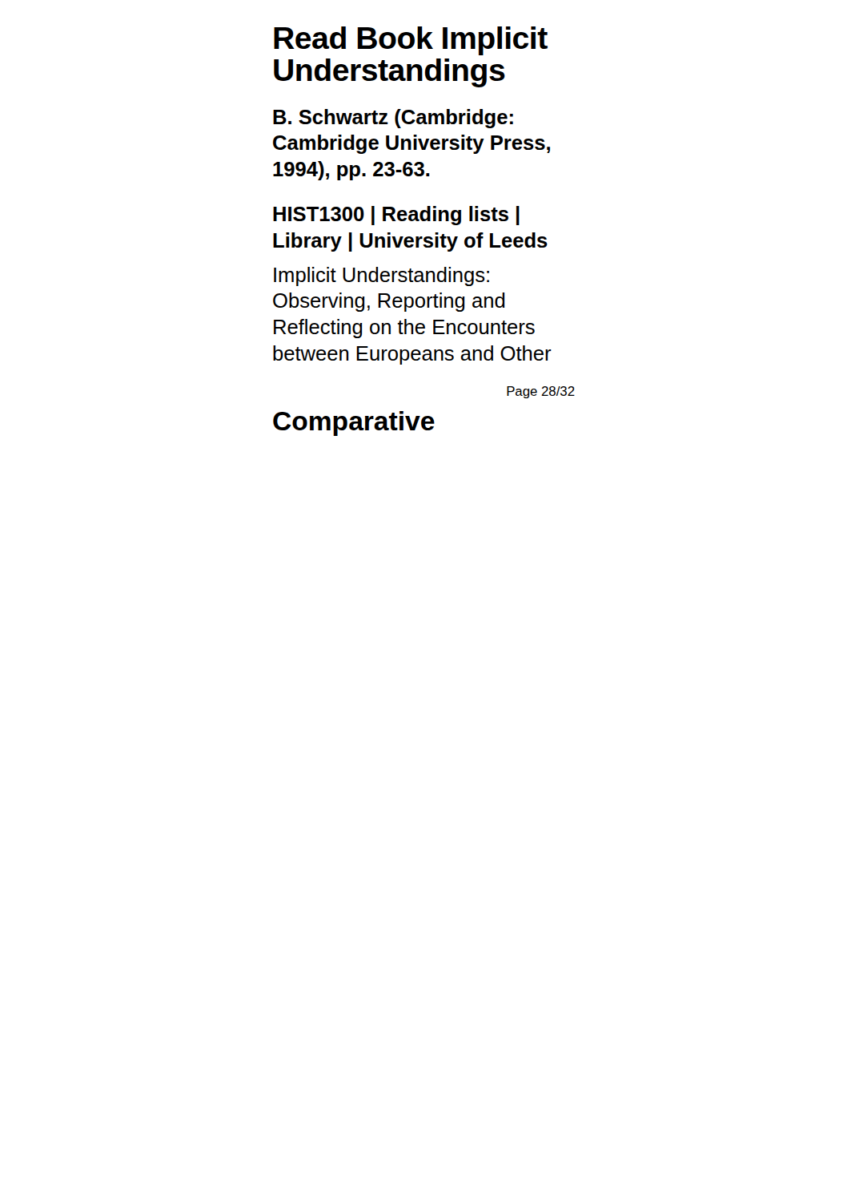Read Book Implicit Understandings
B. Schwartz (Cambridge: Cambridge University Press, 1994), pp. 23-63.
HIST1300 | Reading lists | Library | University of Leeds
Implicit Understandings: Observing, Reporting and Reflecting on the Encounters between Europeans and Other
Page 28/32
Comparative